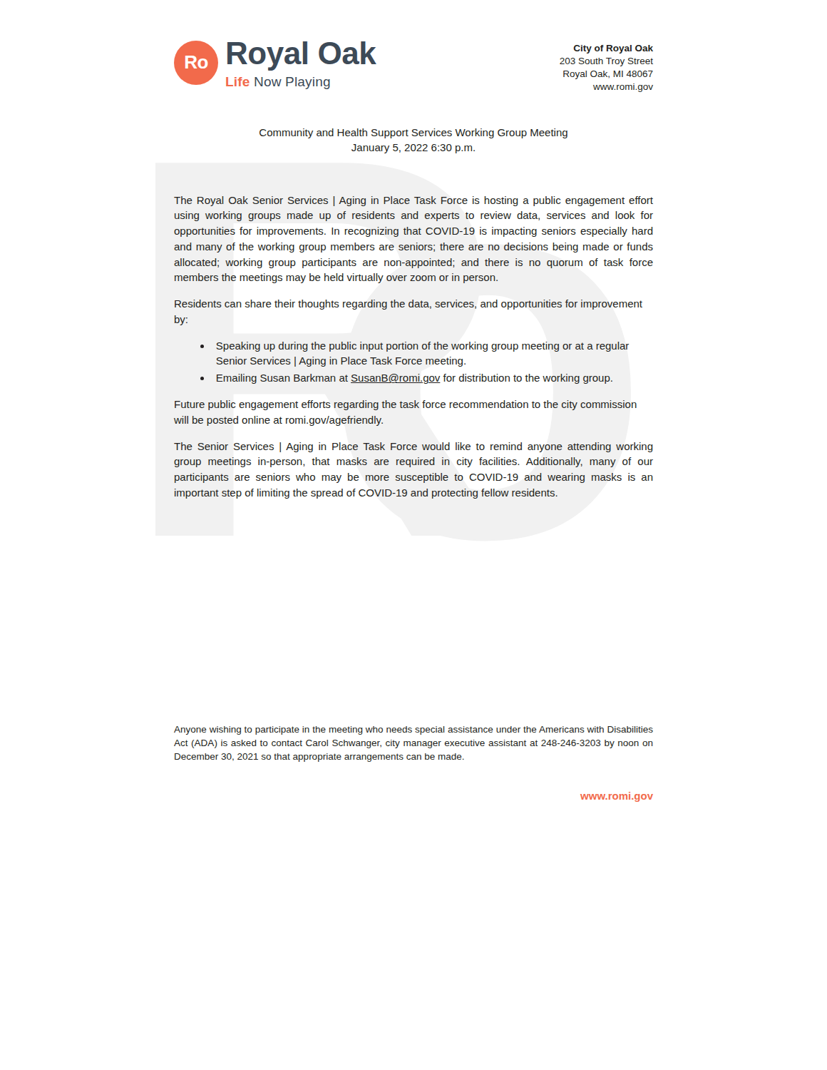R o
Royal Oak
Life Now Playing
City of Royal Oak
203 South Troy Street
Royal Oak, MI 48067
www.romi.gov
Community and Health Support Services Working Group Meeting
January 5, 2022 6:30 p.m.
The Royal Oak Senior Services | Aging in Place Task Force is hosting a public engagement effort using working groups made up of residents and experts to review data, services and look for opportunities for improvements. In recognizing that COVID-19 is impacting seniors especially hard and many of the working group members are seniors; there are no decisions being made or funds allocated; working group participants are non-appointed; and there is no quorum of task force members the meetings may be held virtually over zoom or in person.
Residents can share their thoughts regarding the data, services, and opportunities for improvement by:
Speaking up during the public input portion of the working group meeting or at a regular Senior Services | Aging in Place Task Force meeting.
Emailing Susan Barkman at SusanB@romi.gov for distribution to the working group.
Future public engagement efforts regarding the task force recommendation to the city commission will be posted online at romi.gov/agefriendly.
The Senior Services | Aging in Place Task Force would like to remind anyone attending working group meetings in-person, that masks are required in city facilities. Additionally, many of our participants are seniors who may be more susceptible to COVID-19 and wearing masks is an important step of limiting the spread of COVID-19 and protecting fellow residents.
Anyone wishing to participate in the meeting who needs special assistance under the Americans with Disabilities Act (ADA) is asked to contact Carol Schwanger, city manager executive assistant at 248-246-3203 by noon on December 30, 2021 so that appropriate arrangements can be made.
www.romi.gov